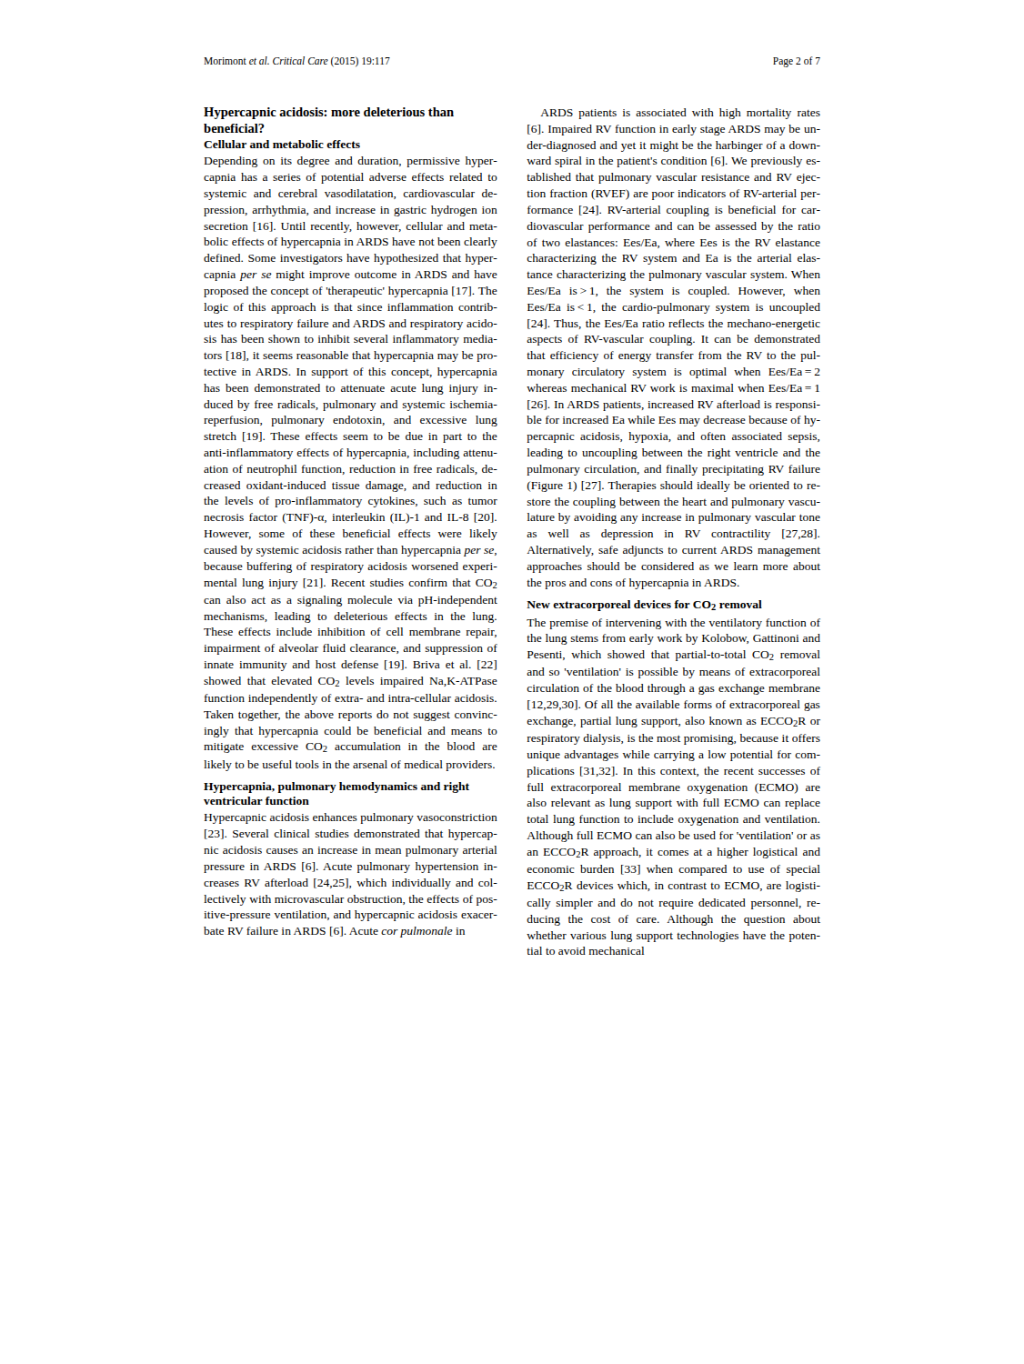Morimont et al. Critical Care (2015) 19:117
Page 2 of 7
Hypercapnic acidosis: more deleterious than beneficial?
Cellular and metabolic effects
Depending on its degree and duration, permissive hypercapnia has a series of potential adverse effects related to systemic and cerebral vasodilatation, cardiovascular depression, arrhythmia, and increase in gastric hydrogen ion secretion [16]. Until recently, however, cellular and metabolic effects of hypercapnia in ARDS have not been clearly defined. Some investigators have hypothesized that hypercapnia per se might improve outcome in ARDS and have proposed the concept of 'therapeutic' hypercapnia [17]. The logic of this approach is that since inflammation contributes to respiratory failure and ARDS and respiratory acidosis has been shown to inhibit several inflammatory mediators [18], it seems reasonable that hypercapnia may be protective in ARDS. In support of this concept, hypercapnia has been demonstrated to attenuate acute lung injury induced by free radicals, pulmonary and systemic ischemia-reperfusion, pulmonary endotoxin, and excessive lung stretch [19]. These effects seem to be due in part to the anti-inflammatory effects of hypercapnia, including attenuation of neutrophil function, reduction in free radicals, decreased oxidant-induced tissue damage, and reduction in the levels of pro-inflammatory cytokines, such as tumor necrosis factor (TNF)-α, interleukin (IL)-1 and IL-8 [20]. However, some of these beneficial effects were likely caused by systemic acidosis rather than hypercapnia per se, because buffering of respiratory acidosis worsened experimental lung injury [21]. Recent studies confirm that CO2 can also act as a signaling molecule via pH-independent mechanisms, leading to deleterious effects in the lung. These effects include inhibition of cell membrane repair, impairment of alveolar fluid clearance, and suppression of innate immunity and host defense [19]. Briva et al. [22] showed that elevated CO2 levels impaired Na,K-ATPase function independently of extra- and intra-cellular acidosis. Taken together, the above reports do not suggest convincingly that hypercapnia could be beneficial and means to mitigate excessive CO2 accumulation in the blood are likely to be useful tools in the arsenal of medical providers.
Hypercapnia, pulmonary hemodynamics and right ventricular function
Hypercapnic acidosis enhances pulmonary vasoconstriction [23]. Several clinical studies demonstrated that hypercapnic acidosis causes an increase in mean pulmonary arterial pressure in ARDS [6]. Acute pulmonary hypertension increases RV afterload [24,25], which individually and collectively with microvascular obstruction, the effects of positive-pressure ventilation, and hypercapnic acidosis exacerbate RV failure in ARDS [6]. Acute cor pulmonale in
ARDS patients is associated with high mortality rates [6]. Impaired RV function in early stage ARDS may be under-diagnosed and yet it might be the harbinger of a downward spiral in the patient's condition [6]. We previously established that pulmonary vascular resistance and RV ejection fraction (RVEF) are poor indicators of RV-arterial performance [24]. RV-arterial coupling is beneficial for cardiovascular performance and can be assessed by the ratio of two elastances: Ees/Ea, where Ees is the RV elastance characterizing the RV system and Ea is the arterial elastance characterizing the pulmonary vascular system. When Ees/Ea is > 1, the system is coupled. However, when Ees/Ea is < 1, the cardio-pulmonary system is uncoupled [24]. Thus, the Ees/Ea ratio reflects the mechano-energetic aspects of RV-vascular coupling. It can be demonstrated that efficiency of energy transfer from the RV to the pulmonary circulatory system is optimal when Ees/Ea = 2 whereas mechanical RV work is maximal when Ees/Ea = 1 [26]. In ARDS patients, increased RV afterload is responsible for increased Ea while Ees may decrease because of hypercapnic acidosis, hypoxia, and often associated sepsis, leading to uncoupling between the right ventricle and the pulmonary circulation, and finally precipitating RV failure (Figure 1) [27]. Therapies should ideally be oriented to restore the coupling between the heart and pulmonary vasculature by avoiding any increase in pulmonary vascular tone as well as depression in RV contractility [27,28]. Alternatively, safe adjuncts to current ARDS management approaches should be considered as we learn more about the pros and cons of hypercapnia in ARDS.
New extracorporeal devices for CO2 removal
The premise of intervening with the ventilatory function of the lung stems from early work by Kolobow, Gattinoni and Pesenti, which showed that partial-to-total CO2 removal and so 'ventilation' is possible by means of extracorporeal circulation of the blood through a gas exchange membrane [12,29,30]. Of all the available forms of extracorporeal gas exchange, partial lung support, also known as ECCO2 R or respiratory dialysis, is the most promising, because it offers unique advantages while carrying a low potential for complications [31,32]. In this context, the recent successes of full extracorporeal membrane oxygenation (ECMO) are also relevant as lung support with full ECMO can replace total lung function to include oxygenation and ventilation. Although full ECMO can also be used for 'ventilation' or as an ECCO2 R approach, it comes at a higher logistical and economic burden [33] when compared to use of special ECCO2 R devices which, in contrast to ECMO, are logistically simpler and do not require dedicated personnel, reducing the cost of care. Although the question about whether various lung support technologies have the potential to avoid mechanical